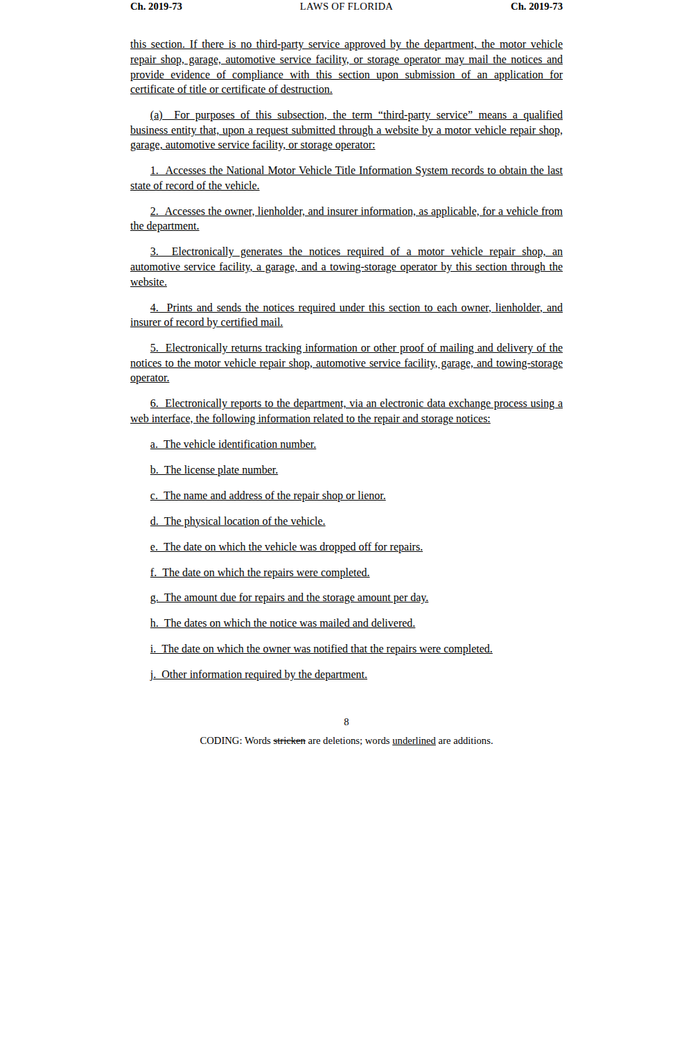Ch. 2019-73 LAWS OF FLORIDA Ch. 2019-73
this section. If there is no third-party service approved by the department, the motor vehicle repair shop, garage, automotive service facility, or storage operator may mail the notices and provide evidence of compliance with this section upon submission of an application for certificate of title or certificate of destruction.
(a) For purposes of this subsection, the term “third-party service” means a qualified business entity that, upon a request submitted through a website by a motor vehicle repair shop, garage, automotive service facility, or storage operator:
1. Accesses the National Motor Vehicle Title Information System records to obtain the last state of record of the vehicle.
2. Accesses the owner, lienholder, and insurer information, as applicable, for a vehicle from the department.
3. Electronically generates the notices required of a motor vehicle repair shop, an automotive service facility, a garage, and a towing-storage operator by this section through the website.
4. Prints and sends the notices required under this section to each owner, lienholder, and insurer of record by certified mail.
5. Electronically returns tracking information or other proof of mailing and delivery of the notices to the motor vehicle repair shop, automotive service facility, garage, and towing-storage operator.
6. Electronically reports to the department, via an electronic data exchange process using a web interface, the following information related to the repair and storage notices:
a. The vehicle identification number.
b. The license plate number.
c. The name and address of the repair shop or lienor.
d. The physical location of the vehicle.
e. The date on which the vehicle was dropped off for repairs.
f. The date on which the repairs were completed.
g. The amount due for repairs and the storage amount per day.
h. The dates on which the notice was mailed and delivered.
i. The date on which the owner was notified that the repairs were completed.
j. Other information required by the department.
8
CODING: Words stricken are deletions; words underlined are additions.